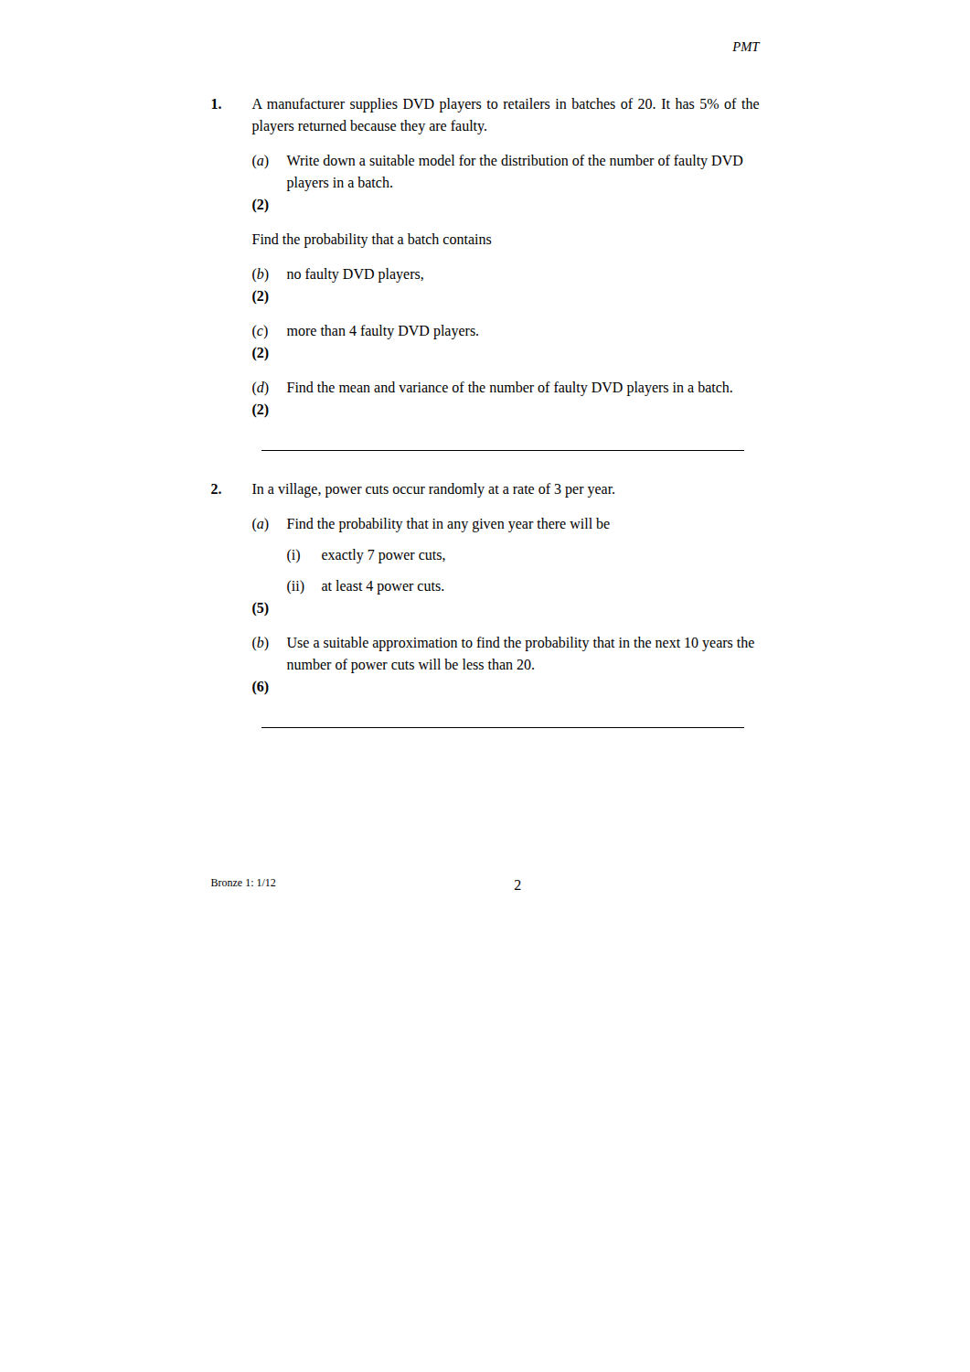PMT
1.
A manufacturer supplies DVD players to retailers in batches of 20. It has 5% of the players returned because they are faulty.
(a)
Write down a suitable model for the distribution of the number of faulty DVD players in a batch.
(2)
Find the probability that a batch contains
(b)
no faulty DVD players,
(2)
(c)
more than 4 faulty DVD players.
(2)
(d)
Find the mean and variance of the number of faulty DVD players in a batch.
(2)
2.
In a village, power cuts occur randomly at a rate of 3 per year.
(a)
Find the probability that in any given year there will be
(i)
exactly 7 power cuts,
(ii)
at least 4 power cuts.
(5)
(b)
Use a suitable approximation to find the probability that in the next 10 years the number of power cuts will be less than 20.
(6)
Bronze 1: 1/12
2